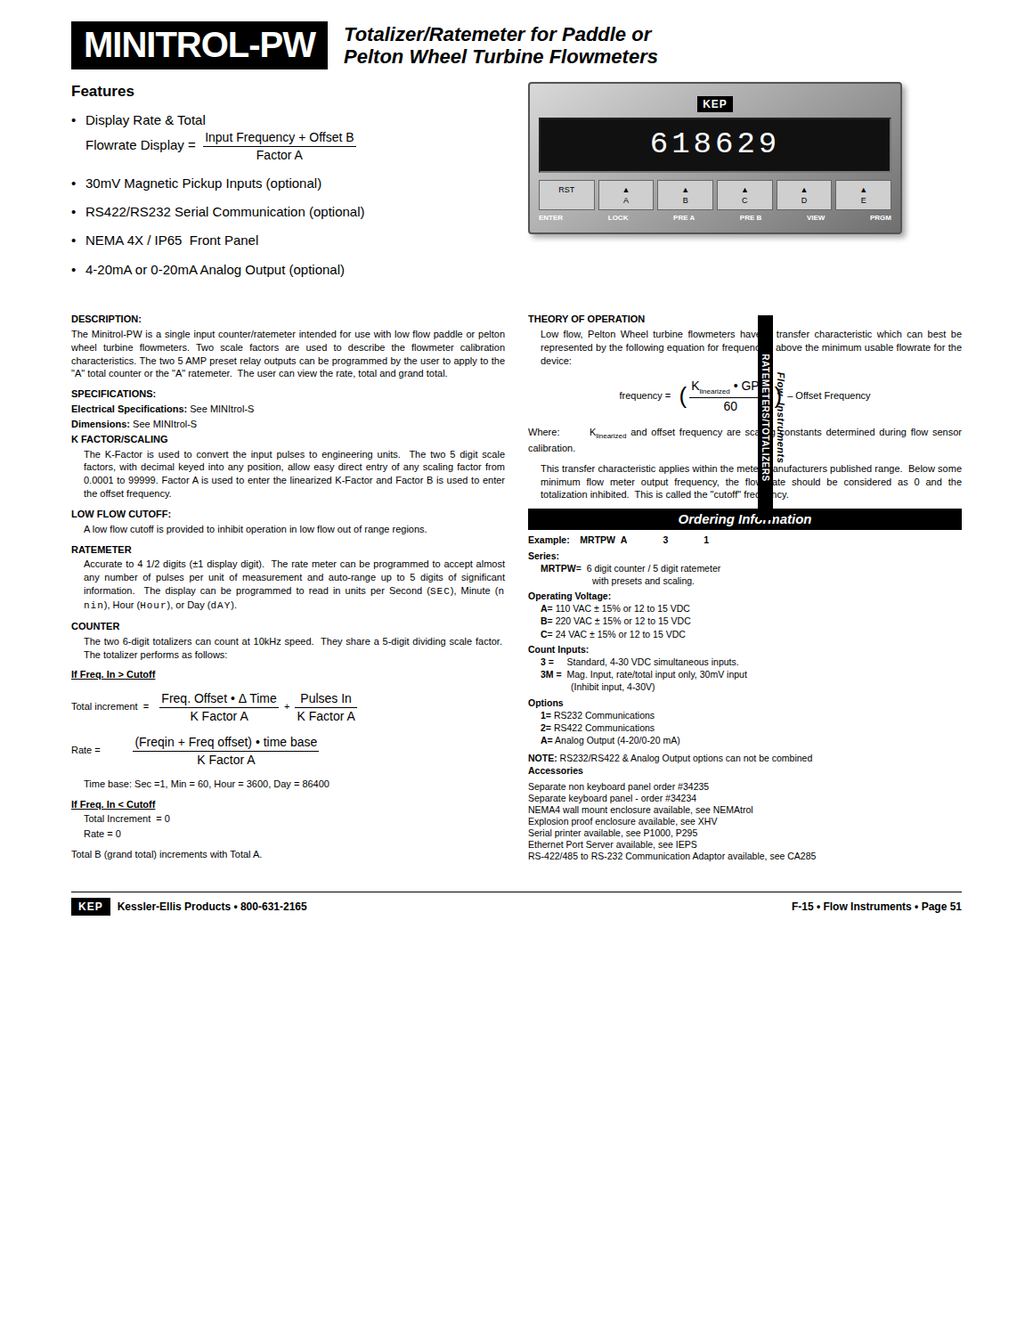MINITROL-PW
Totalizer/Ratemeter for Paddle or
Pelton Wheel Turbine Flowmeters
Features
Display Rate & Total
Flowrate Display = Input Frequency + Offset B Factor A
30mV Magnetic Pickup Inputs (optional)
RS422/RS232 Serial Communication (optional)
NEMA 4X / IP65 Front Panel
4-20mA or 0-20mA Analog Output (optional)
KEP
618629
RST▲
A▲
B▲
C▲
D▲
E
ENTER LOCK PRE A PRE B VIEW PRGM
DESCRIPTION:
The Minitrol-PW is a single input counter/ratemeter intended for use with low flow paddle or pelton wheel turbine flowmeters. Two scale factors are used to describe the flowmeter calibration characteristics. The two 5 AMP preset relay outputs can be programmed by the user to apply to the "A" total counter or the "A" ratemeter. The user can view the rate, total and grand total.
SPECIFICATIONS:
Electrical Specifications: See MINItrol-S
Dimensions: See MINItrol-S
K FACTOR/SCALING
The K-Factor is used to convert the input pulses to engineering units. The two 5 digit scale factors, with decimal keyed into any position, allow easy direct entry of any scaling factor from 0.0001 to 99999. Factor A is used to enter the linearized K-Factor and Factor B is used to enter the offset frequency.
LOW FLOW CUTOFF:
A low flow cutoff is provided to inhibit operation in low flow out of range regions.
RATEMETER
Accurate to 4 1/2 digits (±1 display digit). The rate meter can be programmed to accept almost any number of pulses per unit of measurement and auto-range up to 5 digits of significant information. The display can be programmed to read in units per Second (SEC), Minute (n nin), Hour (Hour), or Day (dAY).
COUNTER
The two 6-digit totalizers can count at 10kHz speed. They share a 5-digit dividing scale factor. The totalizer performs as follows:
If Freq. In > Cutoff
Total increment = Freq. Offset • Δ Time K Factor A + Pulses In K Factor A
Rate = (Freqin + Freq offset) • time base K Factor A
Time base: Sec =1, Min = 60, Hour = 3600, Day = 86400
If Freq. In < Cutoff
Total Increment = 0
Rate = 0
Total B (grand total) increments with Total A.
THEORY OF OPERATION
Low flow, Pelton Wheel turbine flowmeters have a transfer characteristic which can best be represented by the following equation for frequencies above the minimum usable flowrate for the device:
frequency = ( Klinearized • GPM 60 ) – Offset Frequency
Where: Klinearized and offset frequency are scaling constants determined during flow sensor calibration.
This transfer characteristic applies within the meter manufacturers published range. Below some minimum flow meter output frequency, the flow rate should be considered as 0 and the totalization inhibited. This is called the "cutoff" frequency.
Ordering Information
Example: MRTPW A 3 1
Series:
MRTPW= 6 digit counter / 5 digit ratemeter
with presets and scaling.
Operating Voltage:
A= 110 VAC ± 15% or 12 to 15 VDC
B= 220 VAC ± 15% or 12 to 15 VDC
C= 24 VAC ± 15% or 12 to 15 VDC
Count Inputs:
3 = Standard, 4-30 VDC simultaneous inputs.
3M = Mag. Input, rate/total input only, 30mV input
(Inhibit input, 4-30V)
Options
1= RS232 Communications
2= RS422 Communications
A= Analog Output (4-20/0-20 mA)
NOTE: RS232/RS422 & Analog Output options can not be combined
Accessories
Separate non keyboard panel order #34235
Separate keyboard panel - order #34234
NEMA4 wall mount enclosure available, see NEMAtrol
Explosion proof enclosure available, see XHV
Serial printer available, see P1000, P295
Ethernet Port Server available, see IEPS
RS-422/485 to RS-232 Communication Adaptor available, see CA285
Flow Instruments
RATEMETERS/TOTALIZERS
KEP Kessler-Ellis Products • 800-631-2165
F-15 • Flow Instruments • Page 51